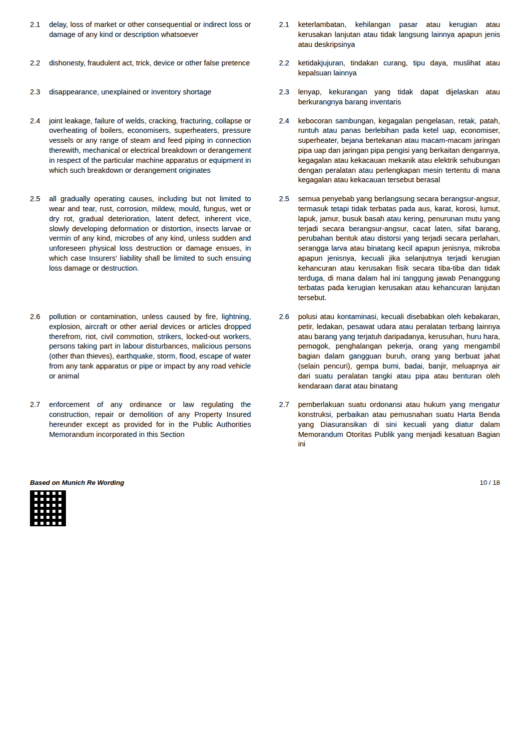| 2.1 delay, loss of market or other consequential or indirect loss or damage of any kind or description whatsoever | 2.1 keterlambatan, kehilangan pasar atau kerugian atau kerusakan lanjutan atau tidak langsung lainnya apapun jenis atau deskripsinya |
| 2.2 dishonesty, fraudulent act, trick, device or other false pretence | 2.2 ketidakjujuran, tindakan curang, tipu daya, muslihat atau kepalsuan lainnya |
| 2.3 disappearance, unexplained or inventory shortage | 2.3 lenyap, kekurangan yang tidak dapat dijelaskan atau berkurangnya barang inventaris |
| 2.4 joint leakage, failure of welds, cracking, fracturing, collapse or overheating of boilers, economisers, superheaters, pressure vessels or any range of steam and feed piping in connection therewith, mechanical or electrical breakdown or derangement in respect of the particular machine apparatus or equipment in which such breakdown or derangement originates | 2.4 kebocoran sambungan, kegagalan pengelasan, retak, patah, runtuh atau panas berlebihan pada ketel uap, economiser, superheater, bejana bertekanan atau macam-macam jaringan pipa uap dan jaringan pipa pengisi yang berkaitan dengannya, kegagalan atau kekacauan mekanik atau elektrik sehubungan dengan peralatan atau perlengkapan mesin tertentu di mana kegagalan atau kekacauan tersebut berasal |
| 2.5 all gradually operating causes, including but not limited to wear and tear, rust, corrosion, mildew, mould, fungus, wet or dry rot, gradual deterioration, latent defect, inherent vice, slowly developing deformation or distortion, insects larvae or vermin of any kind, microbes of any kind, unless sudden and unforeseen physical loss destruction or damage ensues, in which case Insurers' liability shall be limited to such ensuing loss damage or destruction. | 2.5 semua penyebab yang berlangsung secara berangsur-angsur, termasuk tetapi tidak terbatas pada aus, karat, korosi, lumut, lapuk, jamur, busuk basah atau kering, penurunan mutu yang terjadi secara berangsur-angsur, cacat laten, sifat barang, perubahan bentuk atau distorsi yang terjadi secara perlahan, serangga larva atau binatang kecil apapun jenisnya, mikroba apapun jenisnya, kecuali jika selanjutnya terjadi kerugian kehancuran atau kerusakan fisik secara tiba-tiba dan tidak terduga, di mana dalam hal ini tanggung jawab Penanggung terbatas pada kerugian kerusakan atau kehancuran lanjutan tersebut. |
| 2.6 pollution or contamination, unless caused by fire, lightning, explosion, aircraft or other aerial devices or articles dropped therefrom, riot, civil commotion, strikers, locked-out workers, persons taking part in labour disturbances, malicious persons (other than thieves), earthquake, storm, flood, escape of water from any tank apparatus or pipe or impact by any road vehicle or animal | 2.6 polusi atau kontaminasi, kecuali disebabkan oleh kebakaran, petir, ledakan, pesawat udara atau peralatan terbang lainnya atau barang yang terjatuh daripadanya, kerusuhan, huru hara, pemogok, penghalangan pekerja, orang yang mengambil bagian dalam gangguan buruh, orang yang berbuat jahat (selain pencuri), gempa bumi, badai, banjir, meluapnya air dari suatu peralatan tangki atau pipa atau benturan oleh kendaraan darat atau binatang |
| 2.7 enforcement of any ordinance or law regulating the construction, repair or demolition of any Property Insured hereunder except as provided for in the Public Authorities Memorandum incorporated in this Section | 2.7 pemberlakuan suatu ordonansi atau hukum yang mengatur konstruksi, perbaikan atau pemusnahan suatu Harta Benda yang Diasuransikan di sini kecuali yang diatur dalam Memorandum Otoritas Publik yang menjadi kesatuan Bagian ini |
Based on Munich Re Wording
10 / 18